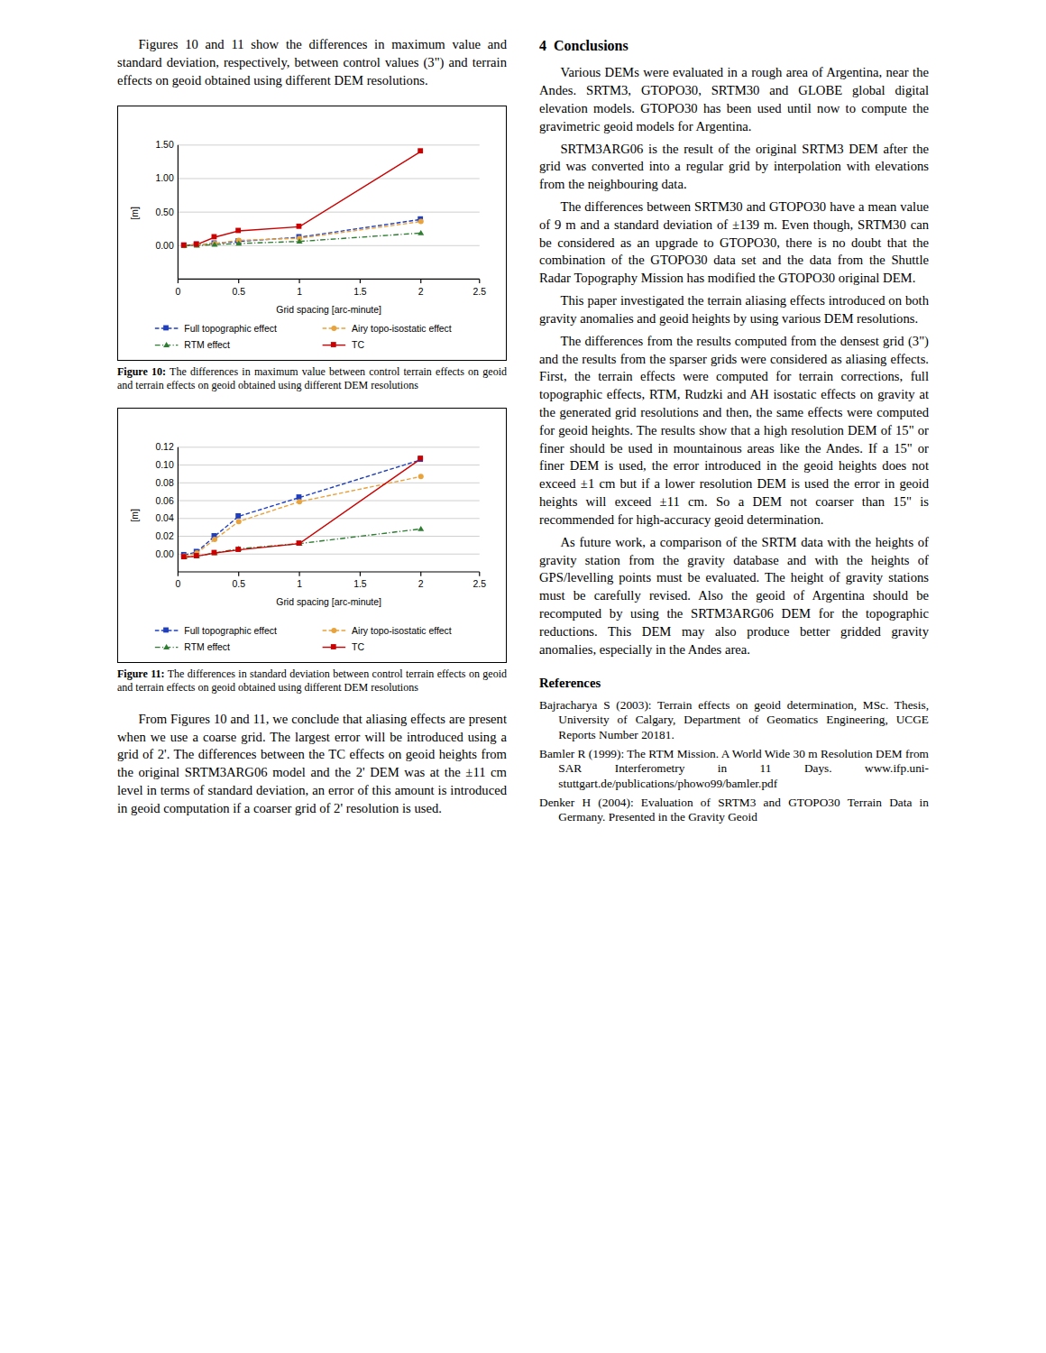Figures 10 and 11 show the differences in maximum value and standard deviation, respectively, between control values (3") and terrain effects on geoid obtained using different DEM resolutions.
[m] 1.50 1.00 0.50 0.00 0 0.5 1 1.5 2 2.5 Grid spacing [arc-minute] Full topographic effect Airy topo-isostatic effect RTM effect TC
Figure 10: The differences in maximum value between control terrain effects on geoid and terrain effects on geoid obtained using different DEM resolutions
[m] 0.12 0.10 0.08 0.06 0.04 0.02 0.00 0 0.5 1 1.5 2 2.5 Grid spacing [arc-minute] Full topographic effect Airy topo-isostatic effect RTM effect TC
Figure 11: The differences in standard deviation between control terrain effects on geoid and terrain effects on geoid obtained using different DEM resolutions
From Figures 10 and 11, we conclude that aliasing effects are present when we use a coarse grid. The largest error will be introduced using a grid of 2'. The differences between the TC effects on geoid heights from the original SRTM3ARG06 model and the 2' DEM was at the ±11 cm level in terms of standard deviation, an error of this amount is introduced in geoid computation if a coarser grid of 2' resolution is used.
4 Conclusions
Various DEMs were evaluated in a rough area of Argentina, near the Andes. SRTM3, GTOPO30, SRTM30 and GLOBE global digital elevation models. GTOPO30 has been used until now to compute the gravimetric geoid models for Argentina.
SRTM3ARG06 is the result of the original SRTM3 DEM after the grid was converted into a regular grid by interpolation with elevations from the neighbouring data.
The differences between SRTM30 and GTOPO30 have a mean value of 9 m and a standard deviation of ±139 m. Even though, SRTM30 can be considered as an upgrade to GTOPO30, there is no doubt that the combination of the GTOPO30 data set and the data from the Shuttle Radar Topography Mission has modified the GTOPO30 original DEM.
This paper investigated the terrain aliasing effects introduced on both gravity anomalies and geoid heights by using various DEM resolutions.
The differences from the results computed from the densest grid (3") and the results from the sparser grids were considered as aliasing effects. First, the terrain effects were computed for terrain corrections, full topographic effects, RTM, Rudzki and AH isostatic effects on gravity at the generated grid resolutions and then, the same effects were computed for geoid heights. The results show that a high resolution DEM of 15" or finer should be used in mountainous areas like the Andes. If a 15" or finer DEM is used, the error introduced in the geoid heights does not exceed ±1 cm but if a lower resolution DEM is used the error in geoid heights will exceed ±11 cm. So a DEM not coarser than 15" is recommended for high-accuracy geoid determination.
As future work, a comparison of the SRTM data with the heights of gravity station from the gravity database and with the heights of GPS/levelling points must be evaluated. The height of gravity stations must be carefully revised. Also the geoid of Argentina should be recomputed by using the SRTM3ARG06 DEM for the topographic reductions. This DEM may also produce better gridded gravity anomalies, especially in the Andes area.
References
Bajracharya S (2003): Terrain effects on geoid determination, MSc. Thesis, University of Calgary, Department of Geomatics Engineering, UCGE Reports Number 20181.
Bamler R (1999): The RTM Mission. A World Wide 30 m Resolution DEM from SAR Interferometry in 11 Days. www.ifp.uni-stuttgart.de/publications/phowo99/bamler.pdf
Denker H (2004): Evaluation of SRTM3 and GTOPO30 Terrain Data in Germany. Presented in the Gravity Geoid